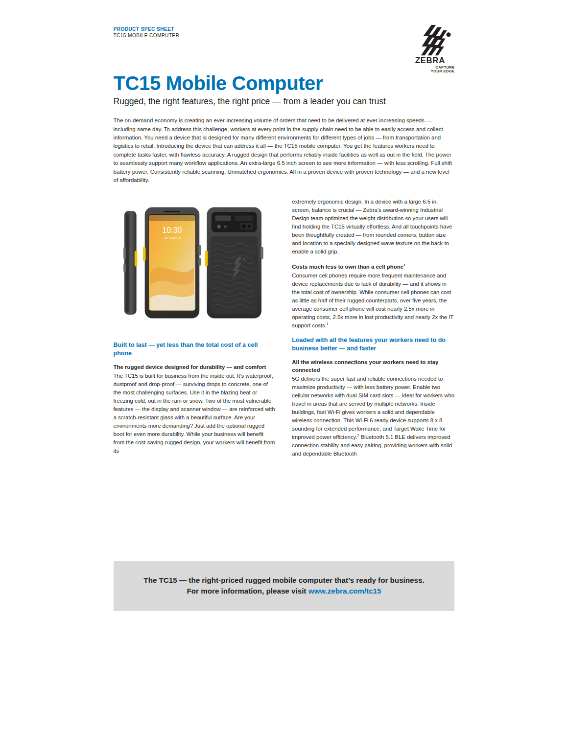PRODUCT SPEC SHEET TC15 MOBILE COMPUTER
ZEBRA
CAPTURE YOUR EDGE
TC15 Mobile Computer
Rugged, the right features, the right price — from a leader you can trust
The on-demand economy is creating an ever-increasing volume of orders that need to be delivered at ever-increasing speeds — including same day. To address this challenge, workers at every point in the supply chain need to be able to easily access and collect information. You need a device that is designed for many different environments for different types of jobs — from transportation and logistics to retail. Introducing the device that can address it all — the TC15 mobile computer. You get the features workers need to complete tasks faster, with flawless accuracy. A rugged design that performs reliably inside facilities as well as out in the field. The power to seamlessly support many workflow applications. An extra-large 6.5 inch screen to see more information — with less scrolling. Full shift battery power. Consistently reliable scanning. Unmatched ergonomics. All in a proven device with proven technology — and a new level of affordability.
10:30 Thu, March 16
Built to last — yet less than the total cost of a cell phone
The rugged device designed for durability — and comfort
The TC15 is built for business from the inside out. It’s waterproof, dustproof and drop-proof — surviving drops to concrete, one of the most challenging surfaces. Use it in the blazing heat or freezing cold, out in the rain or snow. Two of the most vulnerable features — the display and scanner window — are reinforced with a scratch-resistant glass with a beautiful surface. Are your environments more demanding? Just add the optional rugged boot for even more durability. While your business will benefit from the cost-saving rugged design, your workers will benefit from its
extremely ergonomic design. In a device with a large 6.5 in. screen, balance is crucial — Zebra’s award-winning Industrial Design team optimized the weight distribution so your users will find holding the TC15 virtually effortless. And all touchpoints have been thoughtfully created — from rounded corners, button size and location to a specially designed wave texture on the back to enable a solid grip.
Costs much less to own than a cell phone1
Consumer cell phones require more frequent maintenance and device replacements due to lack of durability — and it shows in the total cost of ownership. While consumer cell phones can cost as little as half of their rugged counterparts, over five years, the average consumer cell phone will cost nearly 2.5x more in operating costs, 2.5x more in lost productivity and nearly 2x the IT support costs.1
Loaded with all the features your workers need to do business better — and faster
All the wireless connections your workers need to stay connected
5G delivers the super fast and reliable connections needed to maximize productivity — with less battery power. Enable two cellular networks with dual SIM card slots — ideal for workers who travel in areas that are served by multiple networks. Inside buildings, fast Wi-Fi gives workers a solid and dependable wireless connection. This Wi-Fi 6 ready device supports 8 x 8 sounding for extended performance, and Target Wake Time for improved power efficiency.2 Bluetooth 5.1 BLE delivers improved connection stability and easy pairing, providing workers with solid and dependable Bluetooth
The TC15 — the right-priced rugged mobile computer that’s ready for business.
For more information, please visit www.zebra.com/tc15